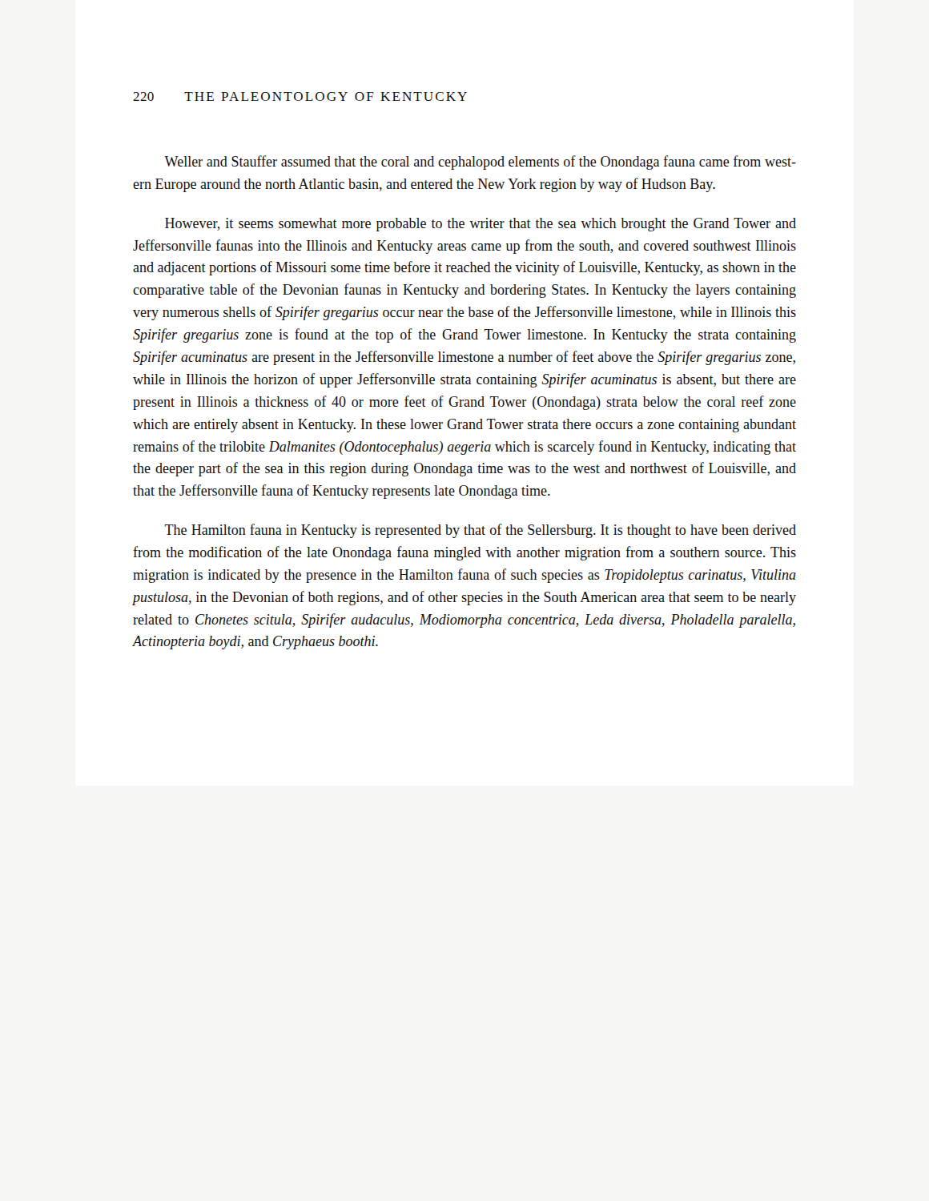220 The Paleontology of Kentucky
Weller and Stauffer assumed that the coral and cephalopod elements of the Onondaga fauna came from western Europe around the north Atlantic basin, and entered the New York region by way of Hudson Bay.
However, it seems somewhat more probable to the writer that the sea which brought the Grand Tower and Jeffersonville faunas into the Illinois and Kentucky areas came up from the south, and covered southwest Illinois and adjacent portions of Missouri some time before it reached the vicinity of Louisville, Kentucky, as shown in the comparative table of the Devonian faunas in Kentucky and bordering States. In Kentucky the layers containing very numerous shells of Spirifer gregarius occur near the base of the Jeffersonville limestone, while in Illinois this Spirifer gregarius zone is found at the top of the Grand Tower limestone. In Kentucky the strata containing Spirifer acuminatus are present in the Jeffersonville limestone a number of feet above the Spirifer gregarius zone, while in Illinois the horizon of upper Jeffersonville strata containing Spirifer acuminatus is absent, but there are present in Illinois a thickness of 40 or more feet of Grand Tower (Onondaga) strata below the coral reef zone which are entirely absent in Kentucky. In these lower Grand Tower strata there occurs a zone containing abundant remains of the trilobite Dalmanites (Odontocephalus) aegeria which is scarcely found in Kentucky, indicating that the deeper part of the sea in this region during Onondaga time was to the west and northwest of Louisville, and that the Jeffersonville fauna of Kentucky represents late Onondaga time.
The Hamilton fauna in Kentucky is represented by that of the Sellersburg. It is thought to have been derived from the modification of the late Onondaga fauna mingled with another migration from a southern source. This migration is indicated by the presence in the Hamilton fauna of such species as Tropidoleptus carinatus, Vitulina pustulosa, in the Devonian of both regions, and of other species in the South American area that seem to be nearly related to Chonetes scitula, Spirifer audaculus, Modiomorpha concentrica, Leda diversa, Pholadella paralella, Actinopteria boydi, and Cryphaeus boothi.